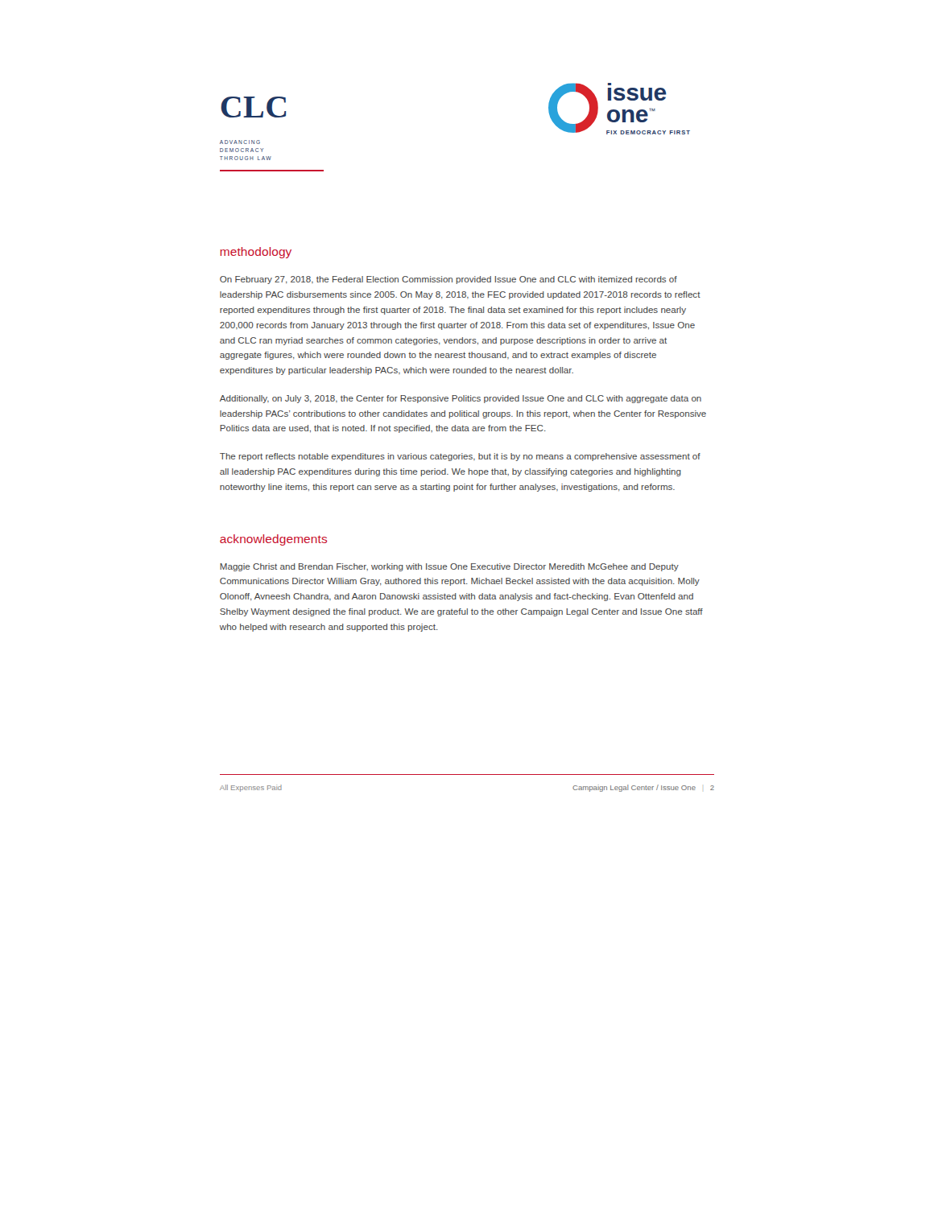CLC
Advancing
Democracy
Through Law
issue one™ Fix Democracy First
methodology
On February 27, 2018, the Federal Election Commission provided Issue One and CLC with itemized records of leadership PAC disbursements since 2005. On May 8, 2018, the FEC provided updated 2017-2018 records to reflect reported expenditures through the first quarter of 2018. The final data set examined for this report includes nearly 200,000 records from January 2013 through the first quarter of 2018. From this data set of expenditures, Issue One and CLC ran myriad searches of common categories, vendors, and purpose descriptions in order to arrive at aggregate figures, which were rounded down to the nearest thousand, and to extract examples of discrete expenditures by particular leadership PACs, which were rounded to the nearest dollar.
Additionally, on July 3, 2018, the Center for Responsive Politics provided Issue One and CLC with aggregate data on leadership PACs’ contributions to other candidates and political groups. In this report, when the Center for Responsive Politics data are used, that is noted. If not specified, the data are from the FEC.
The report reflects notable expenditures in various categories, but it is by no means a comprehensive assessment of all leadership PAC expenditures during this time period. We hope that, by classifying categories and highlighting noteworthy line items, this report can serve as a starting point for further analyses, investigations, and reforms.
acknowledgements
Maggie Christ and Brendan Fischer, working with Issue One Executive Director Meredith McGehee and Deputy Communications Director William Gray, authored this report. Michael Beckel assisted with the data acquisition. Molly Olonoff, Avneesh Chandra, and Aaron Danowski assisted with data analysis and fact-checking. Evan Ottenfeld and Shelby Wayment designed the final product. We are grateful to the other Campaign Legal Center and Issue One staff who helped with research and supported this project.
All Expenses Paid
Campaign Legal Center / Issue One | 2